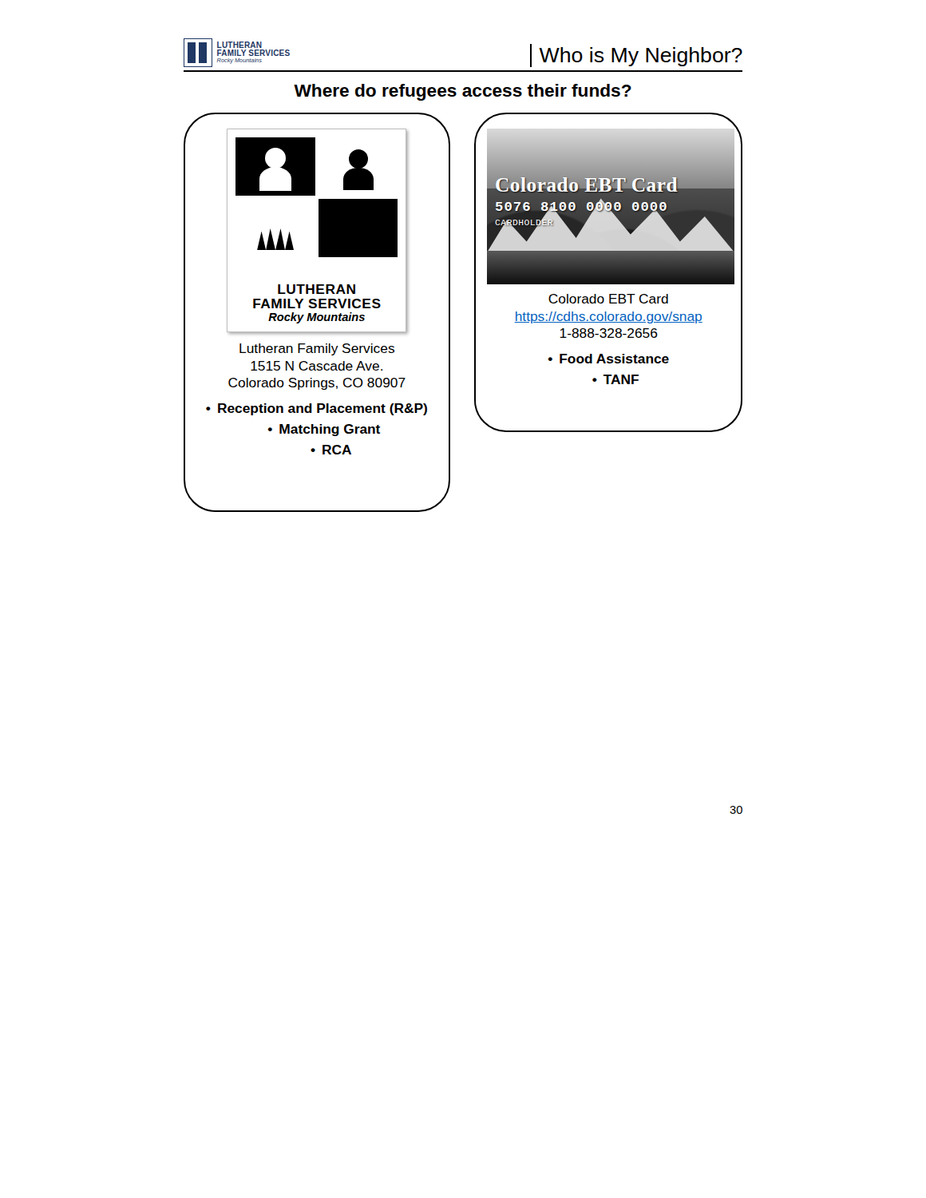LUTHERAN
FAMILY SERVICES Rocky Mountains
Who is My Neighbor?
Where do refugees access their funds?
LUTHERAN
FAMILY SERVICES
Rocky Mountains
Lutheran Family Services
1515 N Cascade Ave.
Colorado Springs, CO 80907
Reception and Placement (R&P)
Matching Grant
RCA
Colorado EBT Card
5076 8100 0000 0000
CARDHOLDER
Colorado EBT Card
https://cdhs.colorado.gov/snap
1-888-328-2656
Food Assistance
TANF
30